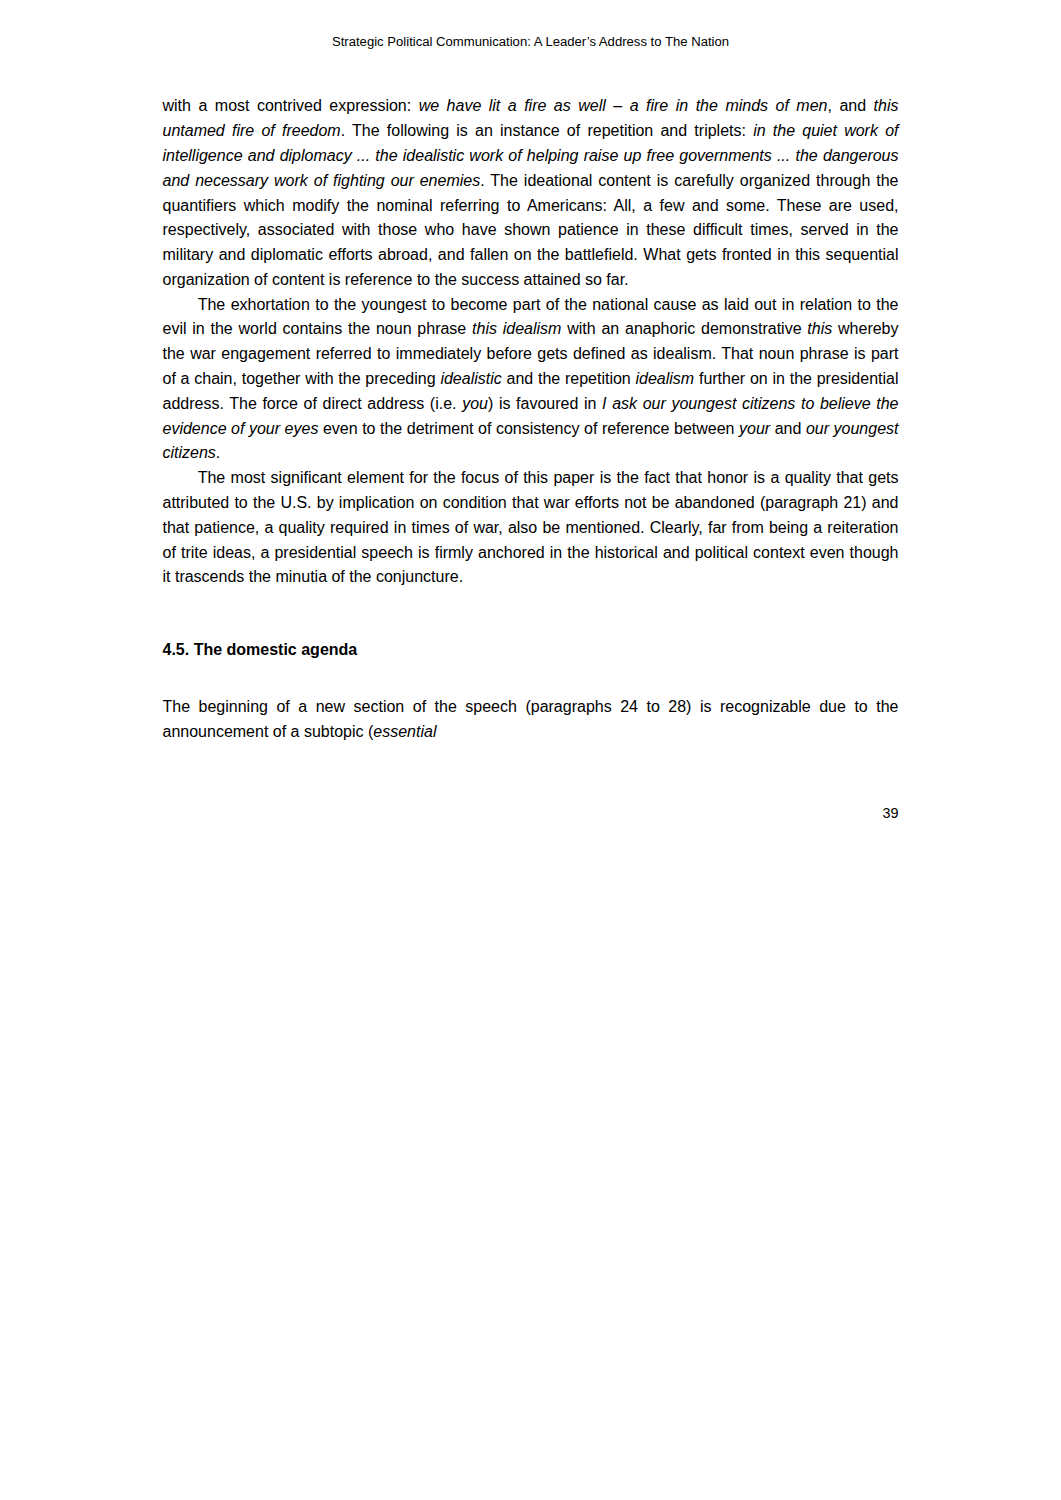Strategic Political Communication: A Leader’s Address to The Nation
with a most contrived expression: we have lit a fire as well – a fire in the minds of men, and this untamed fire of freedom. The following is an instance of repetition and triplets: in the quiet work of intelligence and diplomacy ... the idealistic work of helping raise up free governments ... the dangerous and necessary work of fighting our enemies. The ideational content is carefully organized through the quantifiers which modify the nominal referring to Americans: All, a few and some. These are used, respectively, associated with those who have shown patience in these difficult times, served in the military and diplomatic efforts abroad, and fallen on the battlefield. What gets fronted in this sequential organization of content is reference to the success attained so far.
The exhortation to the youngest to become part of the national cause as laid out in relation to the evil in the world contains the noun phrase this idealism with an anaphoric demonstrative this whereby the war engagement referred to immediately before gets defined as idealism. That noun phrase is part of a chain, together with the preceding idealistic and the repetition idealism further on in the presidential address. The force of direct address (i.e. you) is favoured in I ask our youngest citizens to believe the evidence of your eyes even to the detriment of consistency of reference between your and our youngest citizens.
The most significant element for the focus of this paper is the fact that honor is a quality that gets attributed to the U.S. by implication on condition that war efforts not be abandoned (paragraph 21) and that patience, a quality required in times of war, also be mentioned. Clearly, far from being a reiteration of trite ideas, a presidential speech is firmly anchored in the historical and political context even though it trascends the minutia of the conjuncture.
4.5. The domestic agenda
The beginning of a new section of the speech (paragraphs 24 to 28) is recognizable due to the announcement of a subtopic (essential
39